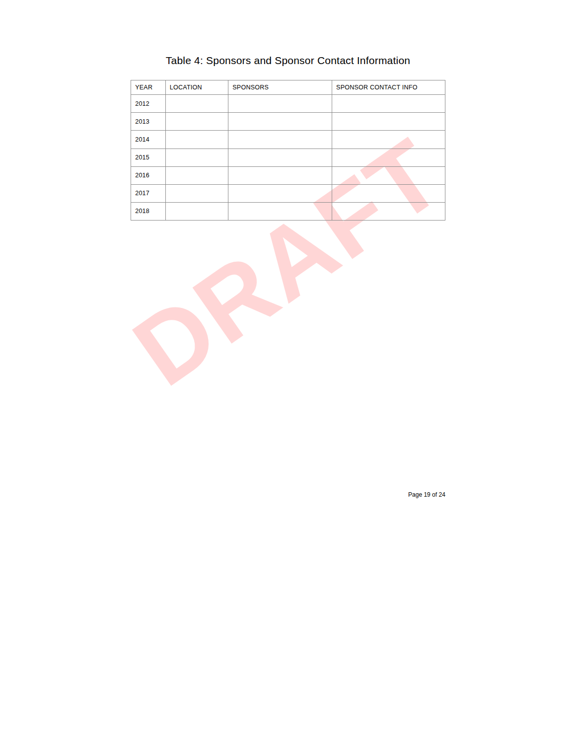DRAFT
Table 4: Sponsors and Sponsor Contact Information
| YEAR | LOCATION | SPONSORS | SPONSOR CONTACT INFO |
| --- | --- | --- | --- |
| 2012 | | | |
| 2013 | | | |
| 2014 | | | |
| 2015 | | | |
| 2016 | | | |
| 2017 | | | |
| 2018 | | | |
Page 19 of 24